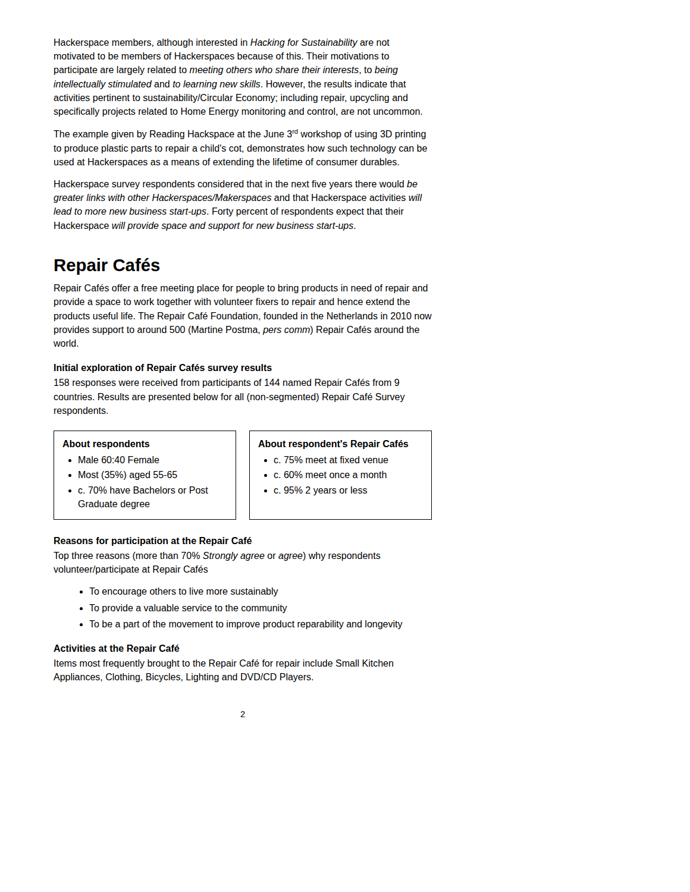Hackerspace members, although interested in Hacking for Sustainability are not motivated to be members of Hackerspaces because of this. Their motivations to participate are largely related to meeting others who share their interests, to being intellectually stimulated and to learning new skills. However, the results indicate that activities pertinent to sustainability/Circular Economy; including repair, upcycling and specifically projects related to Home Energy monitoring and control, are not uncommon.
The example given by Reading Hackspace at the June 3rd workshop of using 3D printing to produce plastic parts to repair a child's cot, demonstrates how such technology can be used at Hackerspaces as a means of extending the lifetime of consumer durables.
Hackerspace survey respondents considered that in the next five years there would be greater links with other Hackerspaces/Makerspaces and that Hackerspace activities will lead to more new business start-ups. Forty percent of respondents expect that their Hackerspace will provide space and support for new business start-ups.
Repair Cafés
Repair Cafés offer a free meeting place for people to bring products in need of repair and provide a space to work together with volunteer fixers to repair and hence extend the products useful life. The Repair Café Foundation, founded in the Netherlands in 2010 now provides support to around 500 (Martine Postma, pers comm) Repair Cafés around the world.
Initial exploration of Repair Cafés survey results
158 responses were received from participants of 144 named Repair Cafés from 9 countries. Results are presented below for all (non-segmented) Repair Café Survey respondents.
About respondents
Male 60:40 Female
Most (35%) aged 55-65
c. 70% have Bachelors or Post Graduate degree
About respondent's Repair Cafés
c. 75% meet at fixed venue
c. 60% meet once a month
c. 95% 2 years or less
Reasons for participation at the Repair Café
Top three reasons (more than 70% Strongly agree or agree) why respondents volunteer/participate at Repair Cafés
To encourage others to live more sustainably
To provide a valuable service to the community
To be a part of the movement to improve product reparability and longevity
Activities at the Repair Café
Items most frequently brought to the Repair Café for repair include Small Kitchen Appliances, Clothing, Bicycles, Lighting and DVD/CD Players.
2